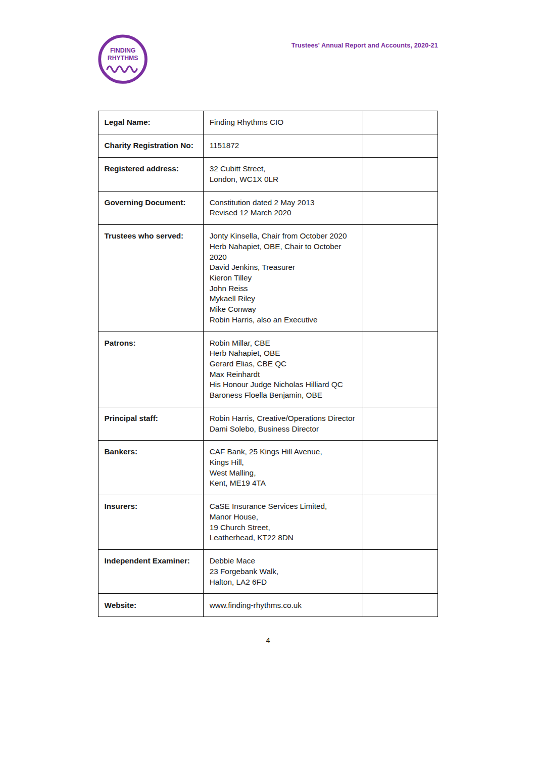FINDING RHYTHMS
Trustees' Annual Report and Accounts, 2020-21
| Legal Name: | Finding Rhythms CIO | |
| Charity Registration No: | 1151872 | |
| Registered address: | 32 Cubitt Street, London, WC1X 0LR | |
| Governing Document: | Constitution dated 2 May 2013 Revised 12 March 2020 | |
| Trustees who served: | Jonty Kinsella, Chair from October 2020 Herb Nahapiet, OBE, Chair to October 2020 David Jenkins, Treasurer Kieron Tilley John Reiss Mykaell Riley Mike Conway Robin Harris, also an Executive | |
| Patrons: | Robin Millar, CBE Herb Nahapiet, OBE Gerard Elias, CBE QC Max Reinhardt His Honour Judge Nicholas Hilliard QC Baroness Floella Benjamin, OBE | |
| Principal staff: | Robin Harris, Creative/Operations Director Dami Solebo, Business Director | |
| Bankers: | CAF Bank, 25 Kings Hill Avenue, Kings Hill, West Malling, Kent, ME19 4TA | |
| Insurers: | CaSE Insurance Services Limited, Manor House, 19 Church Street, Leatherhead, KT22 8DN | |
| Independent Examiner: | Debbie Mace 23 Forgebank Walk, Halton, LA2 6FD | |
| Website: | www.finding-rhythms.co.uk | |
4